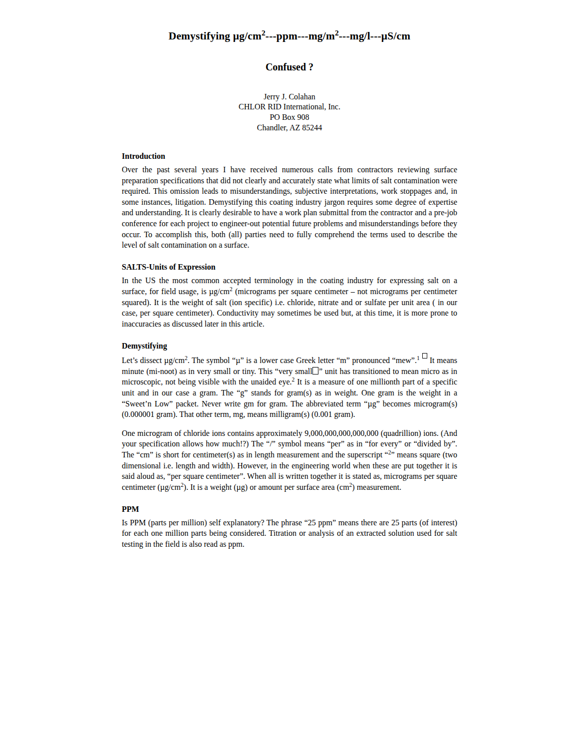Demystifying µg/cm2---ppm---mg/m2---mg/l---µS/cm
Confused ?
Jerry J. Colahan
CHLOR RID International, Inc.
PO Box 908
Chandler, AZ 85244
Introduction
Over the past several years I have received numerous calls from contractors reviewing surface preparation specifications that did not clearly and accurately state what limits of salt contamination were required. This omission leads to misunderstandings, subjective interpretations, work stoppages and, in some instances, litigation. Demystifying this coating industry jargon requires some degree of expertise and understanding. It is clearly desirable to have a work plan submittal from the contractor and a pre-job conference for each project to engineer-out potential future problems and misunderstandings before they occur. To accomplish this, both (all) parties need to fully comprehend the terms used to describe the level of salt contamination on a surface.
SALTS-Units of Expression
In the US the most common accepted terminology in the coating industry for expressing salt on a surface, for field usage, is µg/cm2 (micrograms per square centimeter – not micrograms per centimeter squared). It is the weight of salt (ion specific) i.e. chloride, nitrate and or sulfate per unit area ( in our case, per square centimeter). Conductivity may sometimes be used but, at this time, it is more prone to inaccuracies as discussed later in this article.
Demystifying
Let’s dissect µg/cm2. The symbol “µ” is a lower case Greek letter “m” pronounced “mew”.1 It means minute (mi-noot) as in very small or tiny. This “very small ” unit has transitioned to mean micro as in microscopic, not being visible with the unaided eye.2 It is a measure of one millionth part of a specific unit and in our case a gram. The “g” stands for gram(s) as in weight. One gram is the weight in a “Sweet’n Low” packet. Never write gm for gram. The abbreviated term “µg” becomes microgram(s) (0.000001 gram). That other term, mg, means milligram(s) (0.001 gram).
One microgram of chloride ions contains approximately 9,000,000,000,000,000 (quadrillion) ions. (And your specification allows how much!?) The “/” symbol means “per” as in “for every” or “divided by”. The “cm” is short for centimeter(s) as in length measurement and the superscript “2” means square (two dimensional i.e. length and width). However, in the engineering world when these are put together it is said aloud as, “per square centimeter”. When all is written together it is stated as, micrograms per square centimeter (µg/cm2). It is a weight (µg) or amount per surface area (cm2) measurement.
PPM
Is PPM (parts per million) self explanatory? The phrase “25 ppm” means there are 25 parts (of interest) for each one million parts being considered. Titration or analysis of an extracted solution used for salt testing in the field is also read as ppm.